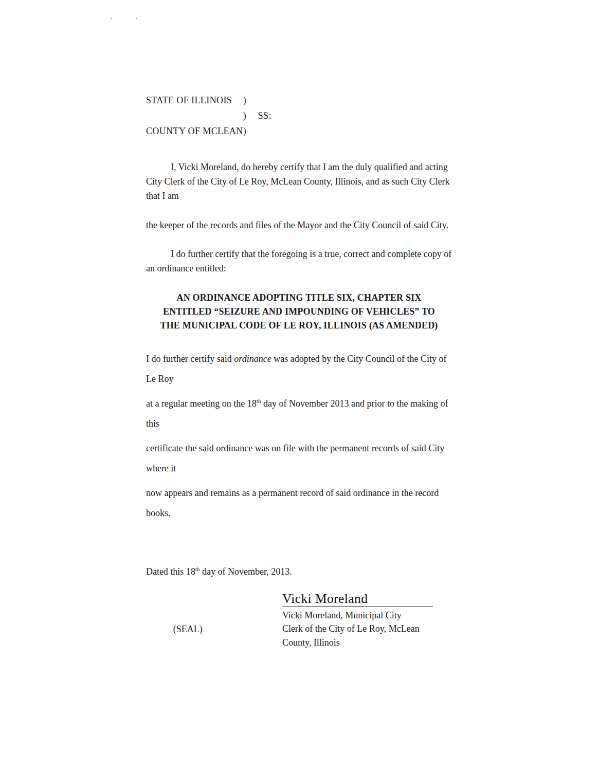‧ ‧
| STATE OF ILLINOIS | ) | |
| | ) | SS: |
| COUNTY OF MCLEAN | ) | |
I, Vicki Moreland, do hereby certify that I am the duly qualified and acting City Clerk of the City of Le Roy, McLean County, Illinois, and as such City Clerk that I am
the keeper of the records and files of the Mayor and the City Council of said City.
I do further certify that the foregoing is a true, correct and complete copy of an ordinance entitled:
An Ordinance Adopting Title Six, Chapter Six Entitled “Seizure and Impounding of Vehicles” to the Municipal Code of Le Roy, Illinois (as Amended)
I do further certify said ordinance was adopted by the City Council of the City of Le Roy
at a regular meeting on the 18th day of November 2013 and prior to the making of this
certificate the said ordinance was on file with the permanent records of said City where it
now appears and remains as a permanent record of said ordinance in the record books.
Dated this 18th day of November, 2013.
| (SEAL) | Vicki Moreland Vicki Moreland, Municipal City Clerk of the City of Le Roy, McLean County, Illinois |